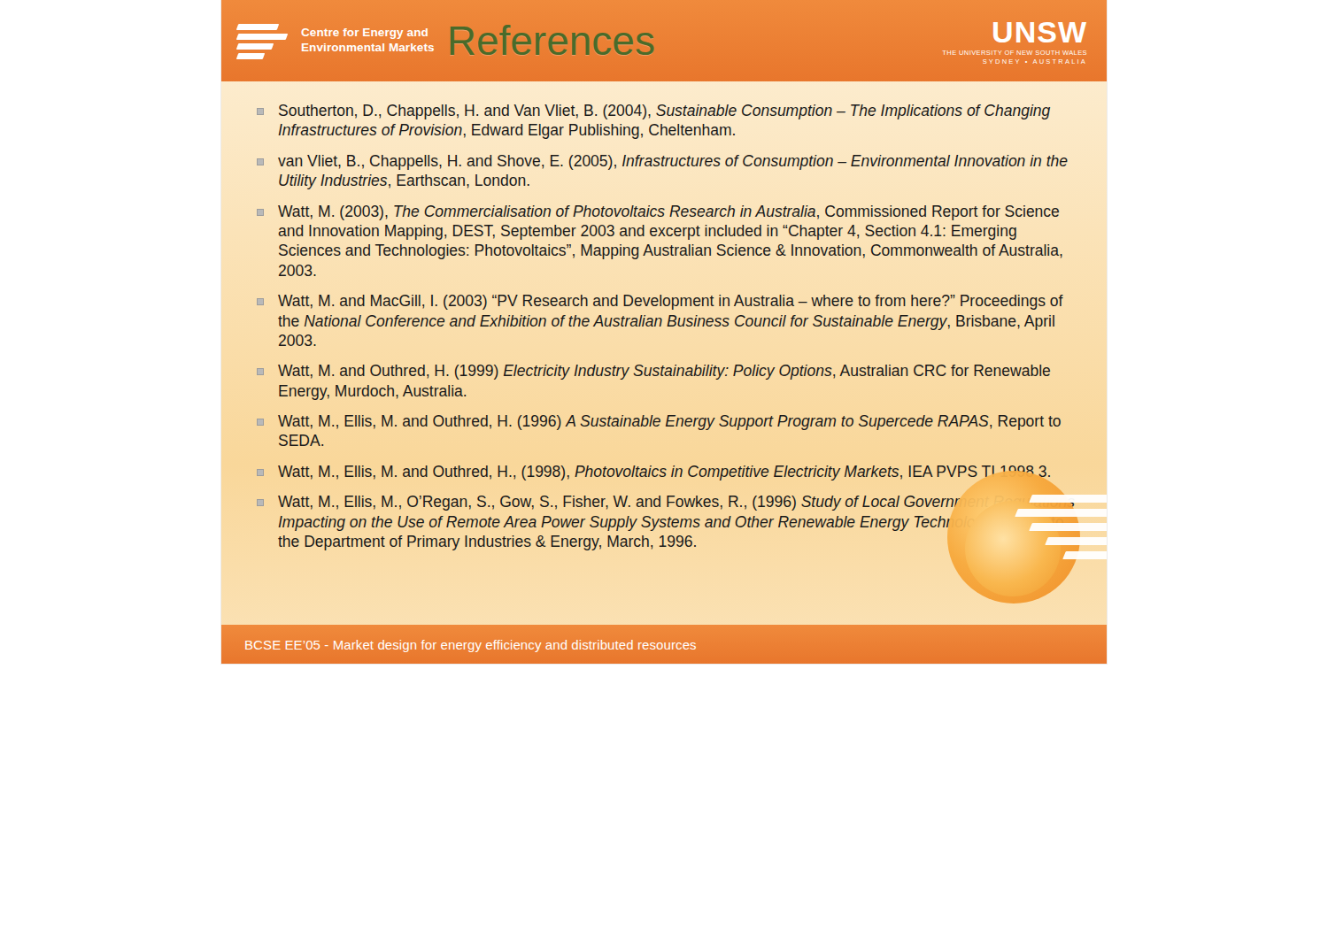Centre for Energy and
Environmental Markets
References
UNSW
THE UNIVERSITY OF NEW SOUTH WALES
SYDNEY • AUSTRALIA
Southerton, D., Chappells, H. and Van Vliet, B. (2004), Sustainable Consumption – The Implications of Changing Infrastructures of Provision, Edward Elgar Publishing, Cheltenham.
van Vliet, B., Chappells, H. and Shove, E. (2005), Infrastructures of Consumption – Environmental Innovation in the Utility Industries, Earthscan, London.
Watt, M. (2003), The Commercialisation of Photovoltaics Research in Australia, Commissioned Report for Science and Innovation Mapping, DEST, September 2003 and excerpt included in “Chapter 4, Section 4.1: Emerging Sciences and Technologies: Photovoltaics”, Mapping Australian Science & Innovation, Commonwealth of Australia, 2003.
Watt, M. and MacGill, I. (2003) “PV Research and Development in Australia – where to from here?” Proceedings of the National Conference and Exhibition of the Australian Business Council for Sustainable Energy, Brisbane, April 2003.
Watt, M. and Outhred, H. (1999) Electricity Industry Sustainability: Policy Options, Australian CRC for Renewable Energy, Murdoch, Australia.
Watt, M., Ellis, M. and Outhred, H. (1996) A Sustainable Energy Support Program to Supercede RAPAS, Report to SEDA.
Watt, M., Ellis, M. and Outhred, H., (1998), Photovoltaics in Competitive Electricity Markets, IEA PVPS TI 1998 3.
Watt, M., Ellis, M., O’Regan, S., Gow, S., Fisher, W. and Fowkes, R., (1996) Study of Local Government Regulations Impacting on the Use of Remote Area Power Supply Systems and Other Renewable Energy Technology. Report to the Department of Primary Industries & Energy, March, 1996.
BCSE EE’05 - Market design for energy efficiency and distributed resources